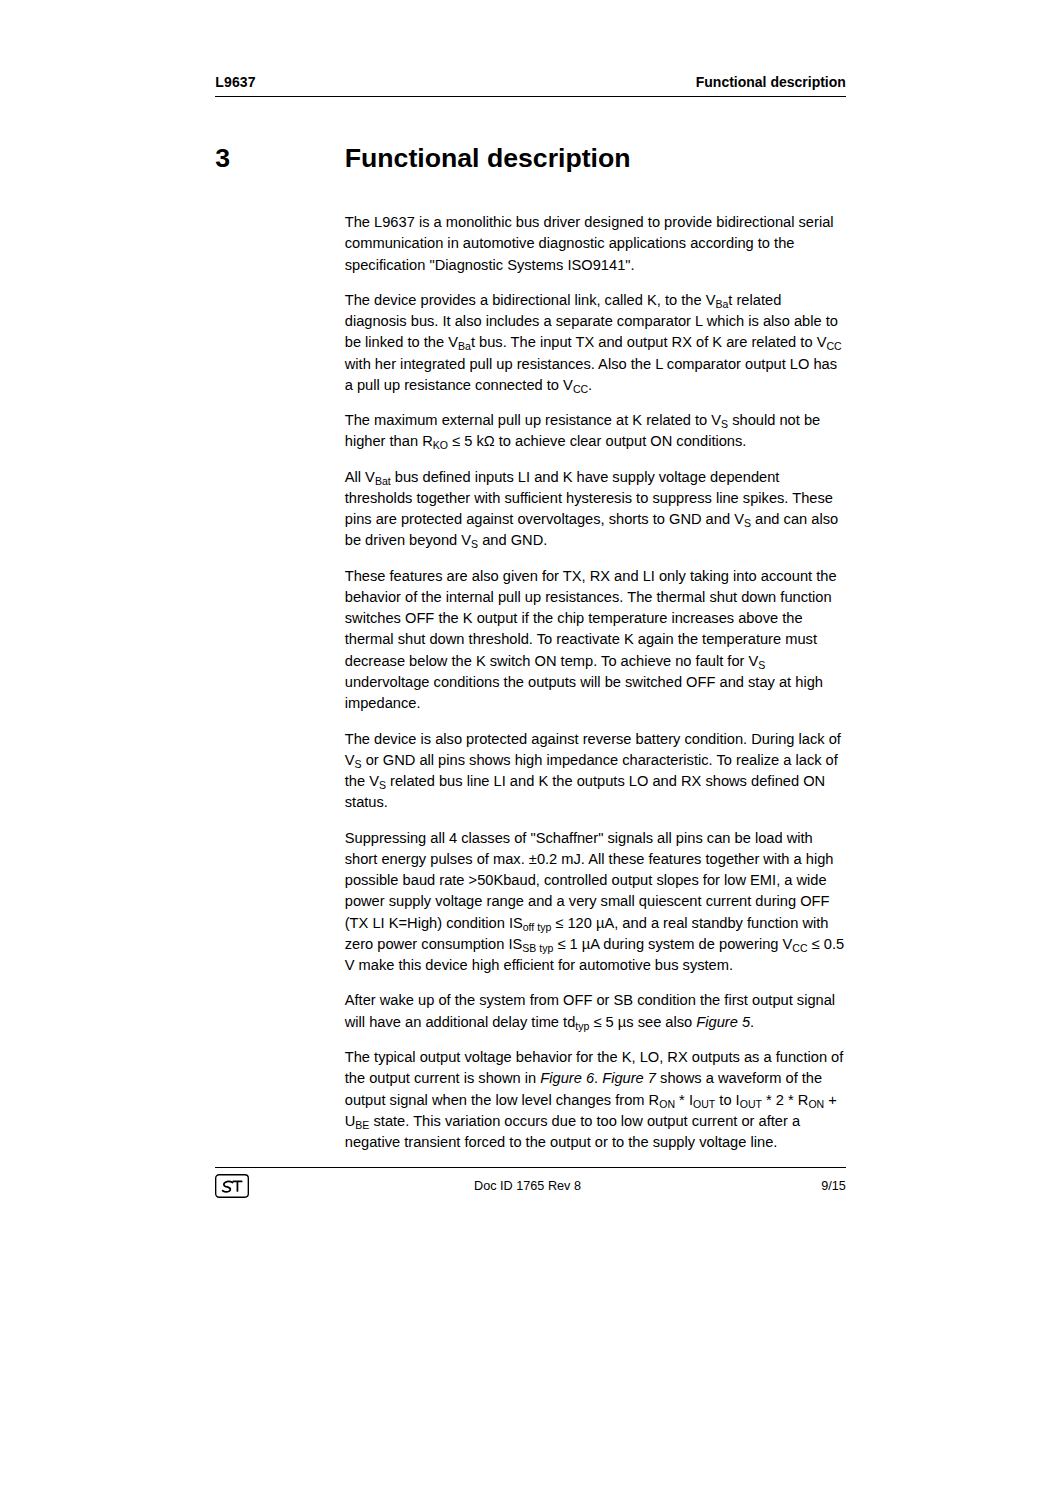L9637 Functional description
3 Functional description
The L9637 is a monolithic bus driver designed to provide bidirectional serial communication in automotive diagnostic applications according to the specification "Diagnostic Systems ISO9141".
The device provides a bidirectional link, called K, to the VBat related diagnosis bus. It also includes a separate comparator L which is also able to be linked to the VBat bus. The input TX and output RX of K are related to VCC with her integrated pull up resistances. Also the L comparator output LO has a pull up resistance connected to VCC.
The maximum external pull up resistance at K related to VS should not be higher than RKO ≤ 5 kΩ to achieve clear output ON conditions.
All VBat bus defined inputs LI and K have supply voltage dependent thresholds together with sufficient hysteresis to suppress line spikes. These pins are protected against overvoltages, shorts to GND and VS and can also be driven beyond VS and GND.
These features are also given for TX, RX and LI only taking into account the behavior of the internal pull up resistances. The thermal shut down function switches OFF the K output if the chip temperature increases above the thermal shut down threshold. To reactivate K again the temperature must decrease below the K switch ON temp. To achieve no fault for VS undervoltage conditions the outputs will be switched OFF and stay at high impedance.
The device is also protected against reverse battery condition. During lack of VS or GND all pins shows high impedance characteristic. To realize a lack of the VS related bus line LI and K the outputs LO and RX shows defined ON status.
Suppressing all 4 classes of "Schaffner" signals all pins can be load with short energy pulses of max. ±0.2 mJ. All these features together with a high possible baud rate >50Kbaud, controlled output slopes for low EMI, a wide power supply voltage range and a very small quiescent current during OFF (TX LI K=High) condition ISoff typ ≤ 120 µA, and a real standby function with zero power consumption ISSB typ ≤ 1 µA during system de powering VCC ≤ 0.5 V make this device high efficient for automotive bus system.
After wake up of the system from OFF or SB condition the first output signal will have an additional delay time tdtyp ≤ 5 µs see also Figure 5.
The typical output voltage behavior for the K, LO, RX outputs as a function of the output current is shown in Figure 6. Figure 7 shows a waveform of the output signal when the low level changes from RON * IOUT to IOUT * 2 * RON + UBE state. This variation occurs due to too low output current or after a negative transient forced to the output or to the supply voltage line.
Doc ID 1765 Rev 8
9/15